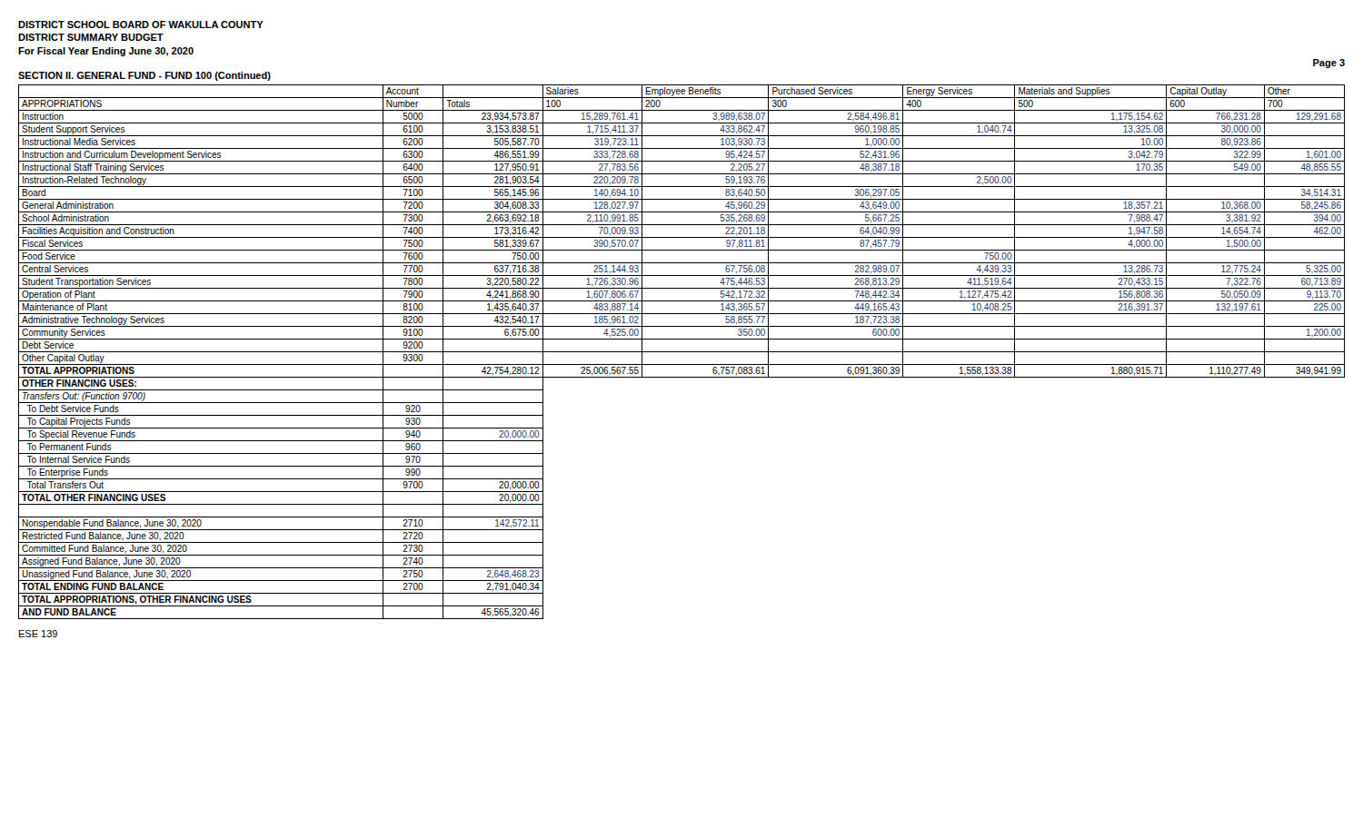DISTRICT SCHOOL BOARD OF WAKULLA COUNTY
DISTRICT SUMMARY BUDGET
For Fiscal Year Ending June 30, 2020
SECTION II. GENERAL FUND - FUND 100 (Continued) Page 3
| | Account | | Salaries | Employee Benefits | Purchased Services | Energy Services | Materials and Supplies | Capital Outlay | Other |
| --- | --- | --- | --- | --- | --- | --- | --- | --- | --- |
| APPROPRIATIONS | Number | Totals | 100 | 200 | 300 | 400 | 500 | 600 | 700 |
| Instruction | 5000 | 23,934,573.87 | 15,289,761.41 | 3,989,638.07 | 2,584,496.81 | | 1,175,154.62 | 766,231.28 | 129,291.68 |
| Student Support Services | 6100 | 3,153,838.51 | 1,715,411.37 | 433,862.47 | 960,198.85 | 1,040.74 | 13,325.08 | 30,000.00 | |
| Instructional Media Services | 6200 | 505,587.70 | 319,723.11 | 103,930.73 | 1,000.00 | | 10.00 | 80,923.86 | |
| Instruction and Curriculum Development Services | 6300 | 486,551.99 | 333,728.68 | 95,424.57 | 52,431.96 | | 3,042.79 | 322.99 | 1,601.00 |
| Instructional Staff Training Services | 6400 | 127,950.91 | 27,783.56 | 2,205.27 | 48,387.18 | | 170.35 | 549.00 | 48,855.55 |
| Instruction-Related Technology | 6500 | 281,903.54 | 220,209.78 | 59,193.76 | | 2,500.00 | | | |
| Board | 7100 | 565,145.96 | 140,694.10 | 83,640.50 | 306,297.05 | | | | 34,514.31 |
| General Administration | 7200 | 304,608.33 | 128,027.97 | 45,960.29 | 43,649.00 | | 18,357.21 | 10,368.00 | 58,245.86 |
| School Administration | 7300 | 2,663,692.18 | 2,110,991.85 | 535,268.69 | 5,667.25 | | 7,988.47 | 3,381.92 | 394.00 |
| Facilities Acquisition and Construction | 7400 | 173,316.42 | 70,009.93 | 22,201.18 | 64,040.99 | | 1,947.58 | 14,654.74 | 462.00 |
| Fiscal Services | 7500 | 581,339.67 | 390,570.07 | 97,811.81 | 87,457.79 | | 4,000.00 | 1,500.00 | |
| Food Service | 7600 | 750.00 | | | | 750.00 | | | |
| Central Services | 7700 | 637,716.38 | 251,144.93 | 67,756.08 | 282,989.07 | 4,439.33 | 13,286.73 | 12,775.24 | 5,325.00 |
| Student Transportation Services | 7800 | 3,220,580.22 | 1,726,330.96 | 475,446.53 | 268,813.29 | 411,519.64 | 270,433.15 | 7,322.76 | 60,713.89 |
| Operation of Plant | 7900 | 4,241,868.90 | 1,607,806.67 | 542,172.32 | 748,442.34 | 1,127,475.42 | 156,808.36 | 50,050.09 | 9,113.70 |
| Maintenance of Plant | 8100 | 1,435,640.37 | 483,887.14 | 143,365.57 | 449,165.43 | 10,408.25 | 216,391.37 | 132,197.61 | 225.00 |
| Administrative Technology Services | 8200 | 432,540.17 | 185,961.02 | 58,855.77 | 187,723.38 | | | | |
| Community Services | 9100 | 6,675.00 | 4,525.00 | 350.00 | 600.00 | | | | 1,200.00 |
| Debt Service | 9200 | | | | | | | | |
| Other Capital Outlay | 9300 | | | | | | | | |
| TOTAL APPROPRIATIONS | | 42,754,280.12 | 25,006,567.55 | 6,757,083.61 | 6,091,360.39 | 1,558,133.38 | 1,880,915.71 | 1,110,277.49 | 349,941.99 |
| OTHER FINANCING USES: | | | | | | | | | |
| Transfers Out: (Function 9700) | | | | | | | | | |
| To Debt Service Funds | 920 | | | | | | | | |
| To Capital Projects Funds | 930 | | | | | | | | |
| To Special Revenue Funds | 940 | 20,000.00 | | | | | | | |
| To Permanent Funds | 960 | | | | | | | | |
| To Internal Service Funds | 970 | | | | | | | | |
| To Enterprise Funds | 990 | | | | | | | | |
| Total Transfers Out | 9700 | 20,000.00 | | | | | | | |
| TOTAL OTHER FINANCING USES | | 20,000.00 | | | | | | | |
| Nonspendable Fund Balance, June 30, 2020 | 2710 | 142,572.11 | | | | | | | |
| Restricted Fund Balance, June 30, 2020 | 2720 | | | | | | | | |
| Committed Fund Balance, June 30, 2020 | 2730 | | | | | | | | |
| Assigned Fund Balance, June 30, 2020 | 2740 | | | | | | | | |
| Unassigned Fund Balance, June 30, 2020 | 2750 | 2,648,468.23 | | | | | | | |
| TOTAL ENDING FUND BALANCE | 2700 | 2,791,040.34 | | | | | | | |
| TOTAL APPROPRIATIONS, OTHER FINANCING USES | | | | | | | | | |
| AND FUND BALANCE | | 45,565,320.46 | | | | | | | |
ESE 139